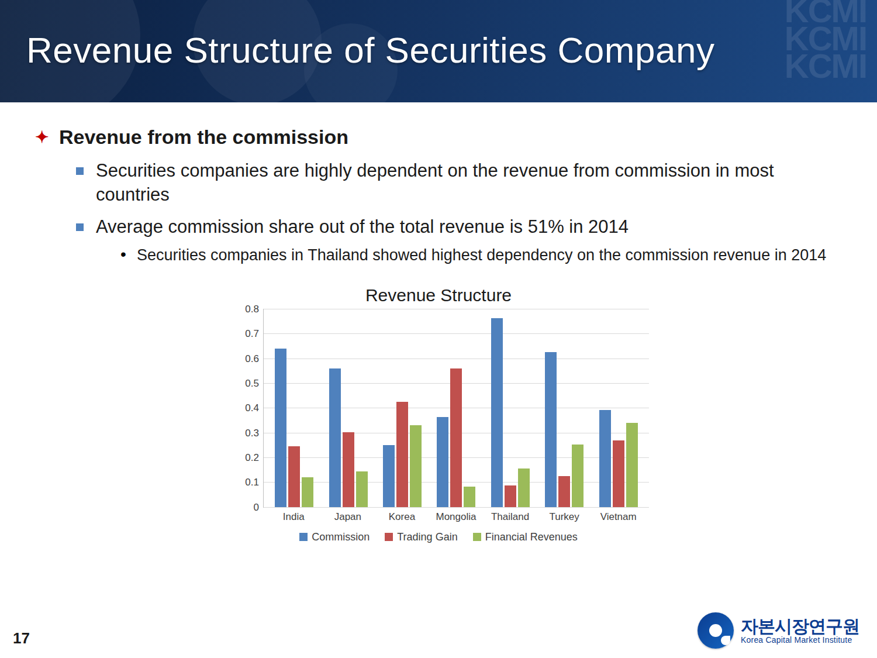KCMI
KCMI
KCMI
Revenue Structure of Securities Company
✦Revenue from the commission
Securities companies are highly dependent on the revenue from commission in most countries
Average commission share out of the total revenue is 51% in 2014
Securities companies in Thailand showed highest dependency on the commission revenue in 2014
Revenue Structure
0.8
0.7
0.6
0.5
0.4
0.3
0.2
0.1
0
India Japan Korea Mongolia Thailand Turkey Vietnam
Commission Trading Gain Financial Revenues
17
자본시장연구원
Korea Capital Market Institute